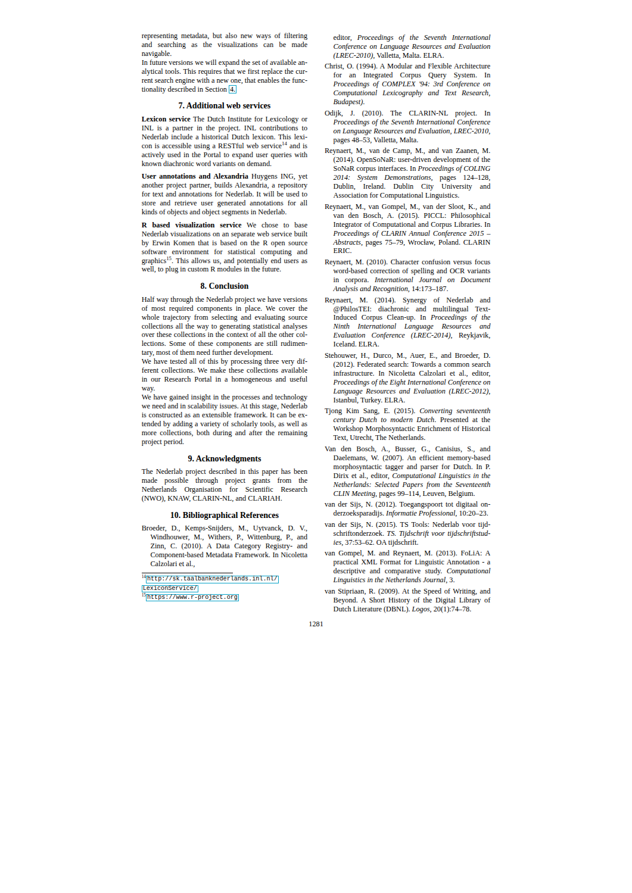representing metadata, but also new ways of filtering and searching as the visualizations can be made navigable.
In future versions we will expand the set of available analytical tools. This requires that we first replace the current search engine with a new one, that enables the functionality described in Section 4.
7. Additional web services
Lexicon service The Dutch Institute for Lexicology or INL is a partner in the project. INL contributions to Nederlab include a historical Dutch lexicon. This lexicon is accessible using a RESTful web service14 and is actively used in the Portal to expand user queries with known diachronic word variants on demand.
User annotations and Alexandria Huygens ING, yet another project partner, builds Alexandria, a repository for text and annotations for Nederlab. It will be used to store and retrieve user generated annotations for all kinds of objects and object segments in Nederlab.
R based visualization service We chose to base Nederlab visualizations on an separate web service built by Erwin Komen that is based on the R open source software environment for statistical computing and graphics15. This allows us, and potentially end users as well, to plug in custom R modules in the future.
8. Conclusion
Half way through the Nederlab project we have versions of most required components in place. We cover the whole trajectory from selecting and evaluating source collections all the way to generating statistical analyses over these collections in the context of all the other collections. Some of these components are still rudimentary, most of them need further development.
We have tested all of this by processing three very different collections. We make these collections available in our Research Portal in a homogeneous and useful way.
We have gained insight in the processes and technology we need and in scalability issues. At this stage, Nederlab is constructed as an extensible framework. It can be extended by adding a variety of scholarly tools, as well as more collections, both during and after the remaining project period.
9. Acknowledgments
The Nederlab project described in this paper has been made possible through project grants from the Netherlands Organisation for Scientific Research (NWO), KNAW, CLARIN-NL, and CLARIAH.
10. Bibliographical References
Broeder, D., Kemps-Snijders, M., Uytvanck, D. V., Windhouwer, M., Withers, P., Wittenburg, P., and Zinn, C. (2010). A Data Category Registry- and Component-based Metadata Framework. In Nicoletta Calzolari et al.,
14http://sk.taalbanknederlands.inl.nl/
LexiconService/
15https://www.r-project.org
editor, Proceedings of the Seventh International Conference on Language Resources and Evaluation (LREC-2010), Valletta, Malta. ELRA.
Christ, O. (1994). A Modular and Flexible Architecture for an Integrated Corpus Query System. In Proceedings of COMPLEX '94: 3rd Conference on Computational Lexicography and Text Research, Budapest).
Odijk, J. (2010). The CLARIN-NL project. In Proceedings of the Seventh International Conference on Language Resources and Evaluation, LREC-2010, pages 48–53, Valletta, Malta.
Reynaert, M., van de Camp, M., and van Zaanen, M. (2014). OpenSoNaR: user-driven development of the SoNaR corpus interfaces. In Proceedings of COLING 2014: System Demonstrations, pages 124–128, Dublin, Ireland. Dublin City University and Association for Computational Linguistics.
Reynaert, M., van Gompel, M., van der Sloot, K., and van den Bosch, A. (2015). PICCL: Philosophical Integrator of Computational and Corpus Libraries. In Proceedings of CLARIN Annual Conference 2015 – Abstracts, pages 75–79, Wrocław, Poland. CLARIN ERIC.
Reynaert, M. (2010). Character confusion versus focus word-based correction of spelling and OCR variants in corpora. International Journal on Document Analysis and Recognition, 14:173–187.
Reynaert, M. (2014). Synergy of Nederlab and @PhilosTEI: diachronic and multilingual Text-Induced Corpus Clean-up. In Proceedings of the Ninth International Language Resources and Evaluation Conference (LREC-2014), Reykjavik, Iceland. ELRA.
Stehouwer, H., Durco, M., Auer, E., and Broeder, D. (2012). Federated search: Towards a common search infrastructure. In Nicoletta Calzolari et al., editor, Proceedings of the Eight International Conference on Language Resources and Evaluation (LREC-2012), Istanbul, Turkey. ELRA.
Tjong Kim Sang, E. (2015). Converting seventeenth century Dutch to modern Dutch. Presented at the Workshop Morphosyntactic Enrichment of Historical Text, Utrecht, The Netherlands.
Van den Bosch, A., Busser, G., Canisius, S., and Daelemans, W. (2007). An efficient memory-based morphosyntactic tagger and parser for Dutch. In P. Dirix et al., editor, Computational Linguistics in the Netherlands: Selected Papers from the Seventeenth CLIN Meeting, pages 99–114, Leuven, Belgium.
van der Sijs, N. (2012). Toegangspoort tot digitaal onderzoeksparadijs. Informatie Professional, 10:20–23.
van der Sijs, N. (2015). TS Tools: Nederlab voor tijdschriftonderzoek. TS. Tijdschrift voor tijdschriftstudies, 37:53–62. OA tijdschrift.
van Gompel, M. and Reynaert, M. (2013). FoLiA: A practical XML Format for Linguistic Annotation - a descriptive and comparative study. Computational Linguistics in the Netherlands Journal, 3.
van Stipriaan, R. (2009). At the Speed of Writing, and Beyond. A Short History of the Digital Library of Dutch Literature (DBNL). Logos, 20(1):74–78.
1281